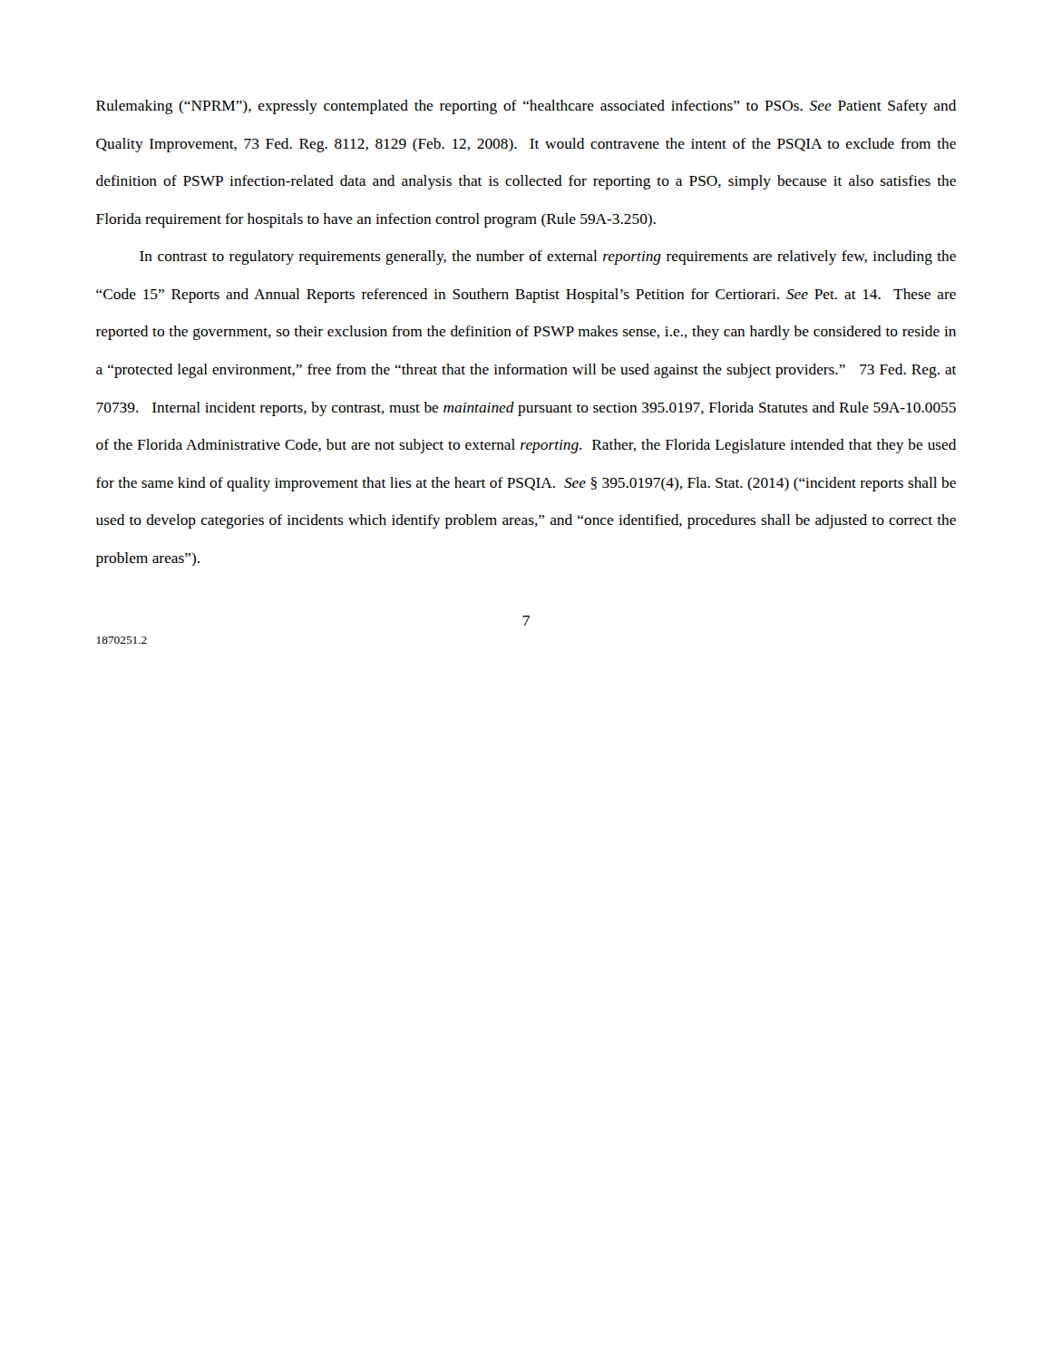Rulemaking (“NPRM”), expressly contemplated the reporting of “healthcare associated infections” to PSOs. See Patient Safety and Quality Improvement, 73 Fed. Reg. 8112, 8129 (Feb. 12, 2008). It would contravene the intent of the PSQIA to exclude from the definition of PSWP infection-related data and analysis that is collected for reporting to a PSO, simply because it also satisfies the Florida requirement for hospitals to have an infection control program (Rule 59A-3.250).
In contrast to regulatory requirements generally, the number of external reporting requirements are relatively few, including the “Code 15” Reports and Annual Reports referenced in Southern Baptist Hospital’s Petition for Certiorari. See Pet. at 14. These are reported to the government, so their exclusion from the definition of PSWP makes sense, i.e., they can hardly be considered to reside in a “protected legal environment,” free from the “threat that the information will be used against the subject providers.” 73 Fed. Reg. at 70739. Internal incident reports, by contrast, must be maintained pursuant to section 395.0197, Florida Statutes and Rule 59A-10.0055 of the Florida Administrative Code, but are not subject to external reporting. Rather, the Florida Legislature intended that they be used for the same kind of quality improvement that lies at the heart of PSQIA. See § 395.0197(4), Fla. Stat. (2014) (“incident reports shall be used to develop categories of incidents which identify problem areas,” and “once identified, procedures shall be adjusted to correct the problem areas”).
7
1870251.2